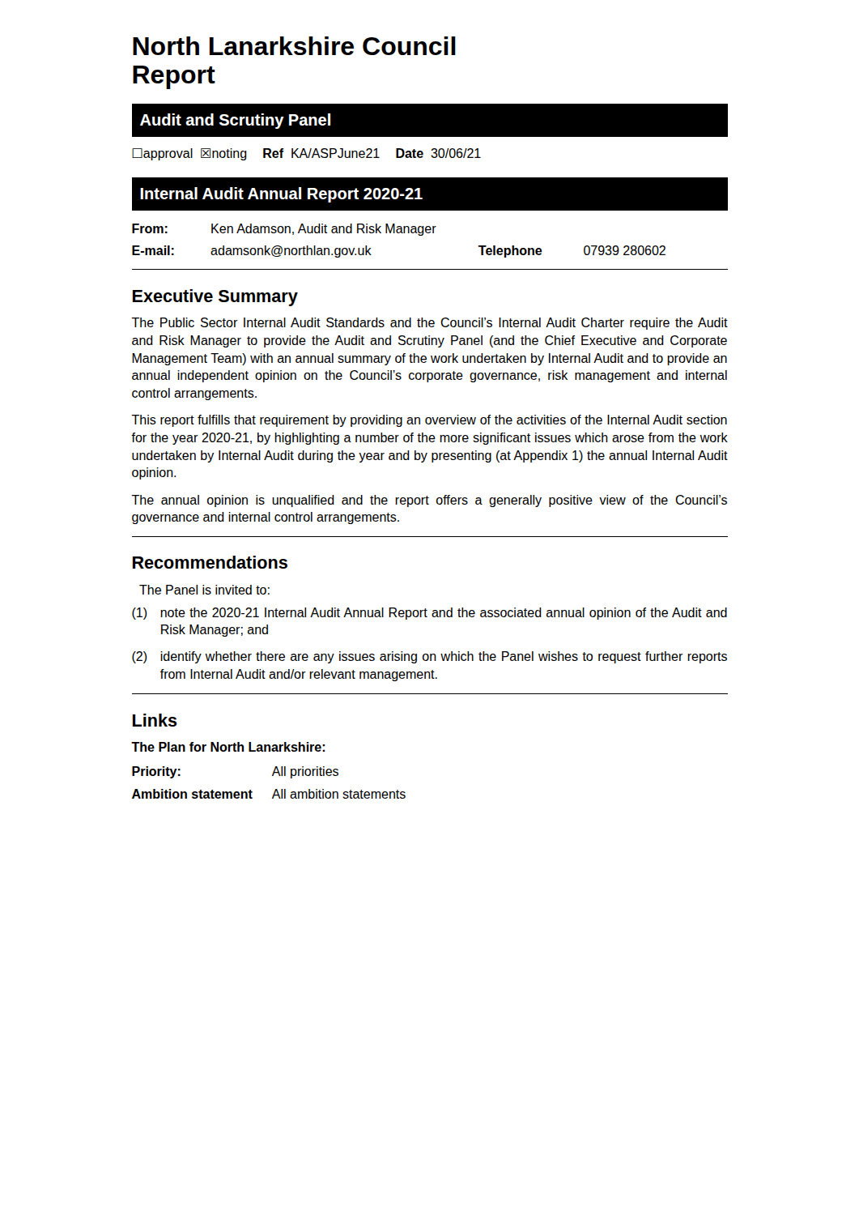North Lanarkshire CouncilReport
Audit and Scrutiny Panel
☐approval ☒noting Ref KA/ASPJune21 Date 30/06/21
Internal Audit Annual Report 2020-21
| From: | Ken Adamson, Audit and Risk Manager |
| E-mail: | adamsonk@northlan.gov.uk | Telephone | 07939 280602 |
Executive Summary
The Public Sector Internal Audit Standards and the Council’s Internal Audit Charter require the Audit and Risk Manager to provide the Audit and Scrutiny Panel (and the Chief Executive and Corporate Management Team) with an annual summary of the work undertaken by Internal Audit and to provide an annual independent opinion on the Council’s corporate governance, risk management and internal control arrangements.
This report fulfills that requirement by providing an overview of the activities of the Internal Audit section for the year 2020-21, by highlighting a number of the more significant issues which arose from the work undertaken by Internal Audit during the year and by presenting (at Appendix 1) the annual Internal Audit opinion.
The annual opinion is unqualified and the report offers a generally positive view of the Council’s governance and internal control arrangements.
Recommendations
The Panel is invited to:
note the 2020-21 Internal Audit Annual Report and the associated annual opinion of the Audit and Risk Manager; and
identify whether there are any issues arising on which the Panel wishes to request further reports from Internal Audit and/or relevant management.
Links
The Plan for North Lanarkshire:
| Priority: | All priorities |
| Ambition statement | All ambition statements |